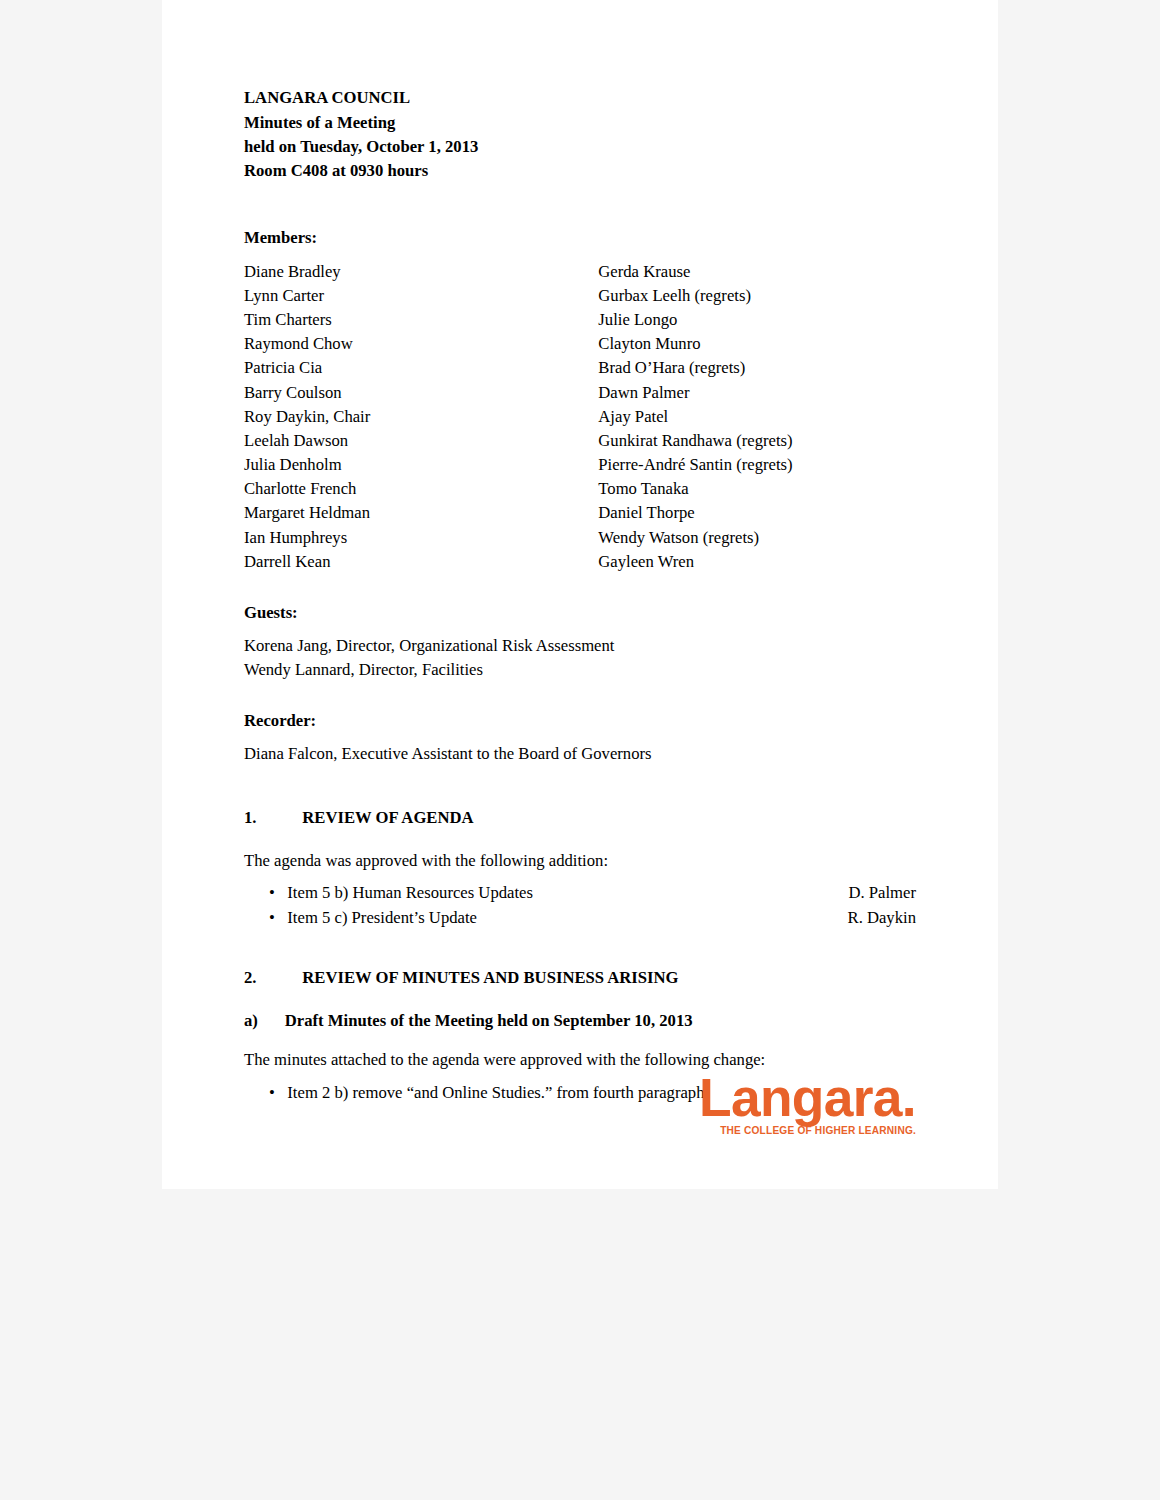LANGARA COUNCIL
Minutes of a Meeting
held on Tuesday, October 1, 2013
Room C408 at 0930 hours
Members:
Diane Bradley
Gerda Krause
Lynn Carter
Gurbax Leelh (regrets)
Tim Charters
Julie Longo
Raymond Chow
Clayton Munro
Patricia Cia
Brad O’Hara (regrets)
Barry Coulson
Dawn Palmer
Roy Daykin, Chair
Ajay Patel
Leelah Dawson
Gunkirat Randhawa (regrets)
Julia Denholm
Pierre-André Santin (regrets)
Charlotte French
Tomo Tanaka
Margaret Heldman
Daniel Thorpe
Ian Humphreys
Wendy Watson (regrets)
Darrell Kean
Gayleen Wren
Guests:
Korena Jang, Director, Organizational Risk Assessment
Wendy Lannard, Director, Facilities
Recorder:
Diana Falcon, Executive Assistant to the Board of Governors
1. Review of Agenda
The agenda was approved with the following addition:
Item 5 b) Human Resources Updates D. Palmer
Item 5 c) President’s Update R. Daykin
2. Review of Minutes and Business Arising
a) Draft Minutes of the Meeting held on September 10, 2013
The minutes attached to the agenda were approved with the following change:
Item 2 b) remove “and Online Studies.” from fourth paragraph.
Langara. THE COLLEGE OF HIGHER LEARNING.